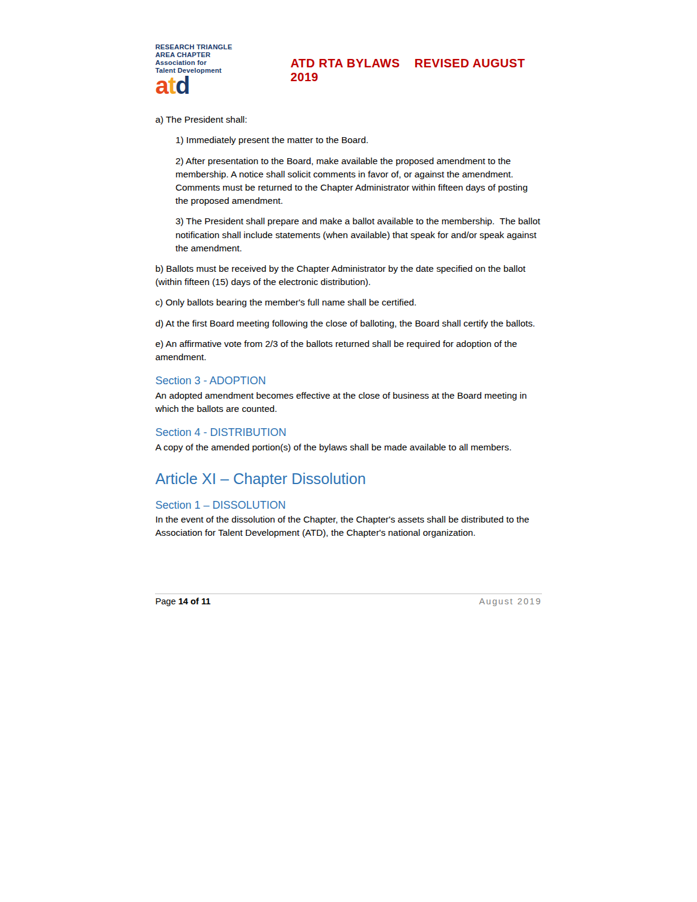RESEARCH TRIANGLE
AREA CHAPTER
Association for
Talent Development
atd
ATD RTA BYLAWS REVISED AUGUST 2019
a) The President shall:
1) Immediately present the matter to the Board.
2) After presentation to the Board, make available the proposed amendment to the membership. A notice shall solicit comments in favor of, or against the amendment. Comments must be returned to the Chapter Administrator within fifteen days of posting the proposed amendment.
3) The President shall prepare and make a ballot available to the membership. The ballot notification shall include statements (when available) that speak for and/or speak against the amendment.
b) Ballots must be received by the Chapter Administrator by the date specified on the ballot (within fifteen (15) days of the electronic distribution).
c) Only ballots bearing the member's full name shall be certified.
d) At the first Board meeting following the close of balloting, the Board shall certify the ballots.
e) An affirmative vote from 2/3 of the ballots returned shall be required for adoption of the amendment.
Section 3 - ADOPTION
An adopted amendment becomes effective at the close of business at the Board meeting in which the ballots are counted.
Section 4 - DISTRIBUTION
A copy of the amended portion(s) of the bylaws shall be made available to all members.
Article XI – Chapter Dissolution
Section 1 – DISSOLUTION
In the event of the dissolution of the Chapter, the Chapter's assets shall be distributed to the Association for Talent Development (ATD), the Chapter's national organization.
Page 14 of 11
August 2019